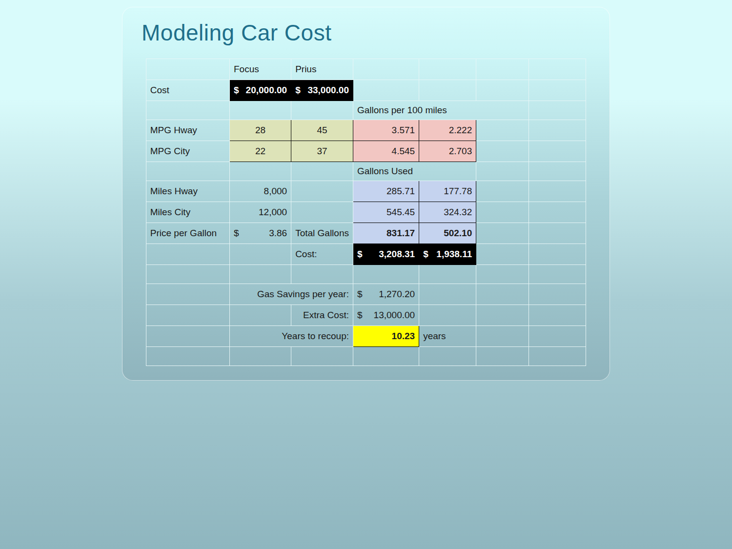Modeling Car Cost
| | Focus | Prius | | | | |
| Cost | $ 20,000.00 | $ 33,000.00 | | | | |
| | | | Gallons per 100 miles | |
| MPG Hway | 28 | 45 | 3.571 | 2.222 | | |
| MPG City | 22 | 37 | 4.545 | 2.703 | | |
| | | | Gallons Used | | |
| Miles Hway | 8,000 | | 285.71 | 177.78 | | |
| Miles City | 12,000 | | 545.45 | 324.32 | | |
| Price per Gallon | $ 3.86 | Total Gallons | 831.17 | 502.10 | | |
| | | Cost: | $ 3,208.31 | $ 1,938.11 | | |
| | Gas Savings per year: | $ 1,270.20 | | | |
| | | Extra Cost: | $ 13,000.00 | | | |
| | Years to recoup: | 10.23 | years | | |